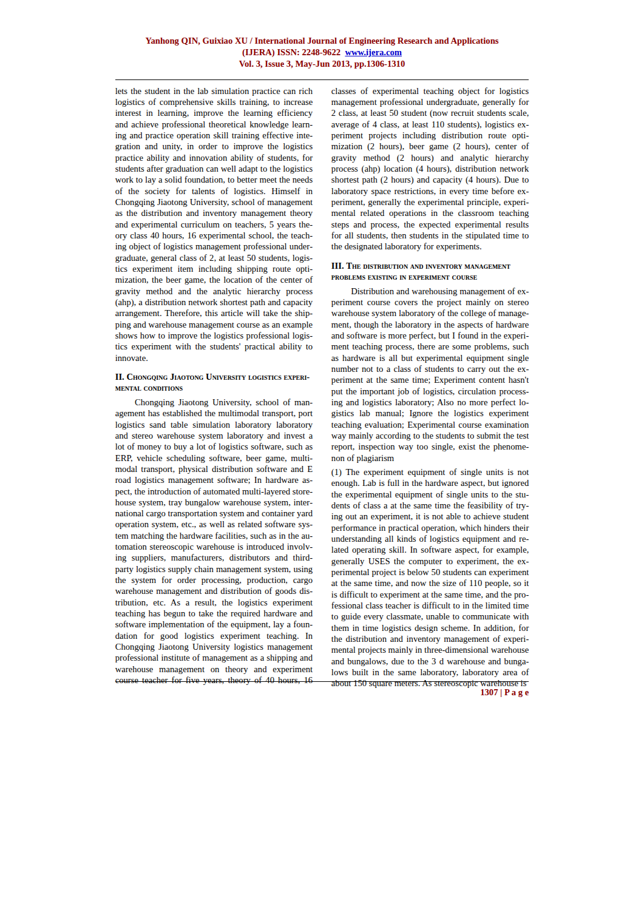Yanhong QIN, Guixiao XU / International Journal of Engineering Research and Applications
(IJERA) ISSN: 2248-9622 www.ijera.com
Vol. 3, Issue 3, May-Jun 2013, pp.1306-1310
lets the student in the lab simulation practice can rich logistics of comprehensive skills training, to increase interest in learning, improve the learning efficiency and achieve professional theoretical knowledge learning and practice operation skill training effective integration and unity, in order to improve the logistics practice ability and innovation ability of students, for students after graduation can well adapt to the logistics work to lay a solid foundation, to better meet the needs of the society for talents of logistics. Himself in Chongqing Jiaotong University, school of management as the distribution and inventory management theory and experimental curriculum on teachers, 5 years theory class 40 hours, 16 experimental school, the teaching object of logistics management professional undergraduate, general class of 2, at least 50 students, logistics experiment item including shipping route optimization, the beer game, the location of the center of gravity method and the analytic hierarchy process (ahp), a distribution network shortest path and capacity arrangement. Therefore, this article will take the shipping and warehouse management course as an example shows how to improve the logistics professional logistics experiment with the students' practical ability to innovate.
II. Chongqing Jiaotong University logistics experimental conditions
Chongqing Jiaotong University, school of management has established the multimodal transport, port logistics sand table simulation laboratory laboratory and stereo warehouse system laboratory and invest a lot of money to buy a lot of logistics software, such as ERP, vehicle scheduling software, beer game, multimodal transport, physical distribution software and E road logistics management software; In hardware aspect, the introduction of automated multi-layered storehouse system, tray bungalow warehouse system, international cargo transportation system and container yard operation system, etc., as well as related software system matching the hardware facilities, such as in the automation stereoscopic warehouse is introduced involving suppliers, manufacturers, distributors and third-party logistics supply chain management system, using the system for order processing, production, cargo warehouse management and distribution of goods distribution, etc. As a result, the logistics experiment teaching has begun to take the required hardware and software implementation of the equipment, lay a foundation for good logistics experiment teaching. In Chongqing Jiaotong University logistics management professional institute of management as a shipping and warehouse management on theory and experiment course teacher for five years, theory of 40 hours, 16 classes of experimental teaching object for logistics management professional undergraduate, generally for 2 class, at least 50 student (now recruit students scale, average of 4 class, at least 110 students), logistics experiment projects including distribution route optimization (2 hours), beer game (2 hours), center of gravity method (2 hours) and analytic hierarchy process (ahp) location (4 hours), distribution network shortest path (2 hours) and capacity (4 hours). Due to laboratory space restrictions, in every time before experiment, generally the experimental principle, experimental related operations in the classroom teaching steps and process, the expected experimental results for all students, then students in the stipulated time to the designated laboratory for experiments.
III. The distribution and inventory management problems existing in experiment course
Distribution and warehousing management of experiment course covers the project mainly on stereo warehouse system laboratory of the college of management, though the laboratory in the aspects of hardware and software is more perfect, but I found in the experiment teaching process, there are some problems, such as hardware is all but experimental equipment single number not to a class of students to carry out the experiment at the same time; Experiment content hasn't put the important job of logistics, circulation processing and logistics laboratory; Also no more perfect logistics lab manual; Ignore the logistics experiment teaching evaluation; Experimental course examination way mainly according to the students to submit the test report, inspection way too single, exist the phenomenon of plagiarism
(1) The experiment equipment of single units is not enough. Lab is full in the hardware aspect, but ignored the experimental equipment of single units to the students of class a at the same time the feasibility of trying out an experiment, it is not able to achieve student performance in practical operation, which hinders their understanding all kinds of logistics equipment and related operating skill. In software aspect, for example, generally USES the computer to experiment, the experimental project is below 50 students can experiment at the same time, and now the size of 110 people, so it is difficult to experiment at the same time, and the professional class teacher is difficult to in the limited time to guide every classmate, unable to communicate with them in time logistics design scheme. In addition, for the distribution and inventory management of experimental projects mainly in three-dimensional warehouse and bungalows, due to the 3 d warehouse and bungalows built in the same laboratory, laboratory area of about 150 square meters. As stereoscopic warehouse is
1307 | P a g e